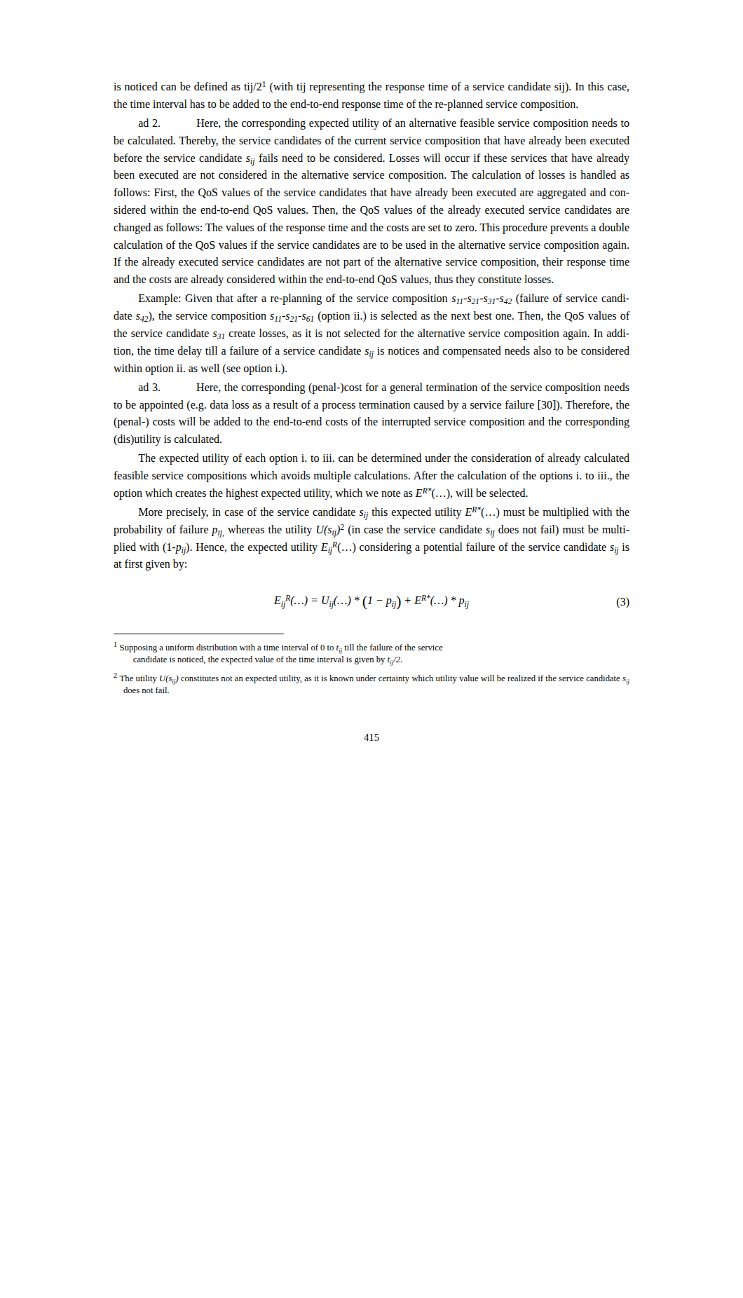is noticed can be defined as tij/21 (with tij representing the response time of a service candidate sij). In this case, the time interval has to be added to the end-to-end response time of the re-planned service composition.
ad 2. Here, the corresponding expected utility of an alternative feasible service composition needs to be calculated. Thereby, the service candidates of the current service composition that have already been executed before the service candidate sij fails need to be considered. Losses will occur if these services that have already been executed are not considered in the alternative service composition. The calculation of losses is handled as follows: First, the QoS values of the service candidates that have already been executed are aggregated and considered within the end-to-end QoS values. Then, the QoS values of the already executed service candidates are changed as follows: The values of the response time and the costs are set to zero. This procedure prevents a double calculation of the QoS values if the service candidates are to be used in the alternative service composition again. If the already executed service candidates are not part of the alternative service composition, their response time and the costs are already considered within the end-to-end QoS values, thus they constitute losses.
Example: Given that after a re-planning of the service composition s11-s21-s31-s42 (failure of service candidate s42), the service composition s11-s21-s61 (option ii.) is selected as the next best one. Then, the QoS values of the service candidate s31 create losses, as it is not selected for the alternative service composition again. In addition, the time delay till a failure of a service candidate sij is notices and compensated needs also to be considered within option ii. as well (see option i.).
ad 3. Here, the corresponding (penal-)cost for a general termination of the service composition needs to be appointed (e.g. data loss as a result of a process termination caused by a service failure [30]). Therefore, the (penal-) costs will be added to the end-to-end costs of the interrupted service composition and the corresponding (dis)utility is calculated.
The expected utility of each option i. to iii. can be determined under the consideration of already calculated feasible service compositions which avoids multiple calculations. After the calculation of the options i. to iii., the option which creates the highest expected utility, which we note as ER*(…), will be selected.
More precisely, in case of the service candidate sij this expected utility ER*(…) must be multiplied with the probability of failure pij, whereas the utility U(sij)2 (in case the service candidate sij does not fail) must be multiplied with (1-pij). Hence, the expected utility EijR(…) considering a potential failure of the service candidate sij is at first given by:
EijR(…) = Uij(…) * (1 − pij) + ER*(…) * pij (3)
1 Supposing a uniform distribution with a time interval of 0 to tij till the failure of the servicecandidate is noticed, the expected value of the time interval is given by tij/2.
2 The utility U(sij) constitutes not an expected utility, as it is known under certainty which utility value will be realized if the service candidate sij does not fail.
415